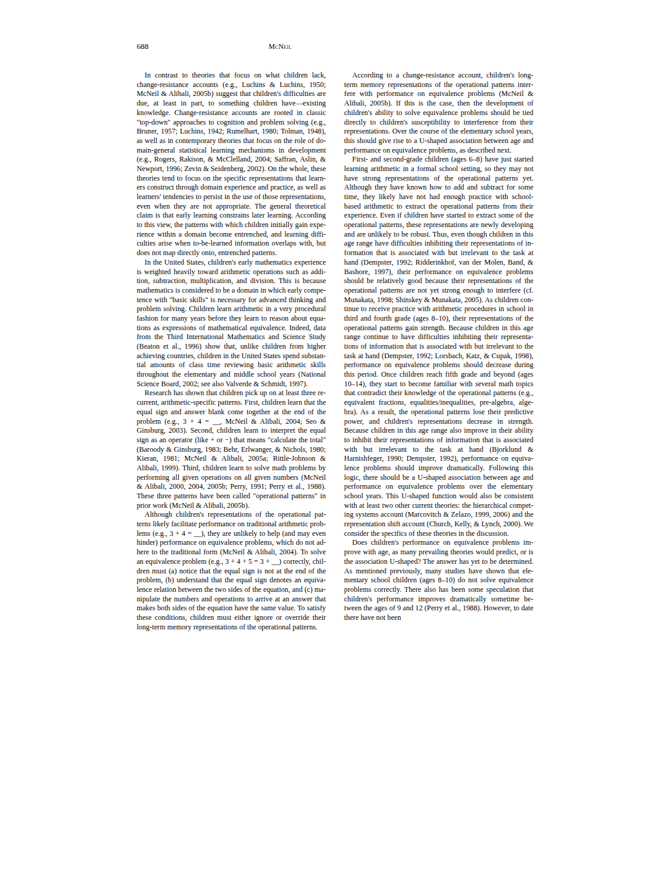688 McNeil
In contrast to theories that focus on what children lack, change-resistance accounts (e.g., Luchins & Luchins, 1950; McNeil & Alibali, 2005b) suggest that children's difficulties are due, at least in part, to something children have—existing knowledge. Change-resistance accounts are rooted in classic "top-down" approaches to cognition and problem solving (e.g., Bruner, 1957; Luchins, 1942; Rumelhart, 1980; Tolman, 1948), as well as in contemporary theories that focus on the role of domain-general statistical learning mechanisms in development (e.g., Rogers, Rakison, & McClelland, 2004; Saffran, Aslin, & Newport, 1996; Zevin & Seidenberg, 2002). On the whole, these theories tend to focus on the specific representations that learners construct through domain experience and practice, as well as learners' tendencies to persist in the use of those representations, even when they are not appropriate. The general theoretical claim is that early learning constrains later learning. According to this view, the patterns with which children initially gain experience within a domain become entrenched, and learning difficulties arise when to-be-learned information overlaps with, but does not map directly onto, entrenched patterns.
In the United States, children's early mathematics experience is weighted heavily toward arithmetic operations such as addition, subtraction, multiplication, and division. This is because mathematics is considered to be a domain in which early competence with "basic skills" is necessary for advanced thinking and problem solving. Children learn arithmetic in a very procedural fashion for many years before they learn to reason about equations as expressions of mathematical equivalence. Indeed, data from the Third International Mathematics and Science Study (Beaton et al., 1996) show that, unlike children from higher achieving countries, children in the United States spend substantial amounts of class time reviewing basic arithmetic skills throughout the elementary and middle school years (National Science Board, 2002; see also Valverde & Schmidt, 1997).
Research has shown that children pick up on at least three recurrent, arithmetic-specific patterns. First, children learn that the equal sign and answer blank come together at the end of the problem (e.g., 3 + 4 = __, McNeil & Alibali, 2004; Seo & Ginsburg, 2003). Second, children learn to interpret the equal sign as an operator (like + or −) that means "calculate the total" (Baroody & Ginsburg, 1983; Behr, Erlwanger, & Nichols, 1980; Kieran, 1981; McNeil & Alibali, 2005a; Rittle-Johnson & Alibali, 1999). Third, children learn to solve math problems by performing all given operations on all given numbers (McNeil & Alibali, 2000, 2004, 2005b; Perry, 1991; Perry et al., 1988). These three patterns have been called "operational patterns" in prior work (McNeil & Alibali, 2005b).
Although children's representations of the operational patterns likely facilitate performance on traditional arithmetic problems (e.g., 3 + 4 = __), they are unlikely to help (and may even hinder) performance on equivalence problems, which do not adhere to the traditional form (McNeil & Alibali, 2004). To solve an equivalence problem (e.g., 3 + 4 + 5 = 3 + __) correctly, children must (a) notice that the equal sign is not at the end of the problem, (b) understand that the equal sign denotes an equivalence relation between the two sides of the equation, and (c) manipulate the numbers and operations to arrive at an answer that makes both sides of the equation have the same value. To satisfy these conditions, children must either ignore or override their long-term memory representations of the operational patterns.
According to a change-resistance account, children's long-term memory representations of the operational patterns interfere with performance on equivalence problems (McNeil & Alibali, 2005b). If this is the case, then the development of children's ability to solve equivalence problems should be tied directly to children's susceptibility to interference from their representations. Over the course of the elementary school years, this should give rise to a U-shaped association between age and performance on equivalence problems, as described next.
First- and second-grade children (ages 6–8) have just started learning arithmetic in a formal school setting, so they may not have strong representations of the operational patterns yet. Although they have known how to add and subtract for some time, they likely have not had enough practice with school-based arithmetic to extract the operational patterns from their experience. Even if children have started to extract some of the operational patterns, these representations are newly developing and are unlikely to be robust. Thus, even though children in this age range have difficulties inhibiting their representations of information that is associated with but irrelevant to the task at hand (Dempster, 1992; Ridderinkhof, van der Molen, Band, & Bashore, 1997), their performance on equivalence problems should be relatively good because their representations of the operational patterns are not yet strong enough to interfere (cf. Munakata, 1998; Shinskey & Munakata, 2005). As children continue to receive practice with arithmetic procedures in school in third and fourth grade (ages 8–10), their representations of the operational patterns gain strength. Because children in this age range continue to have difficulties inhibiting their representations of information that is associated with but irrelevant to the task at hand (Dempster, 1992; Lorsbach, Katz, & Cupak, 1998), performance on equivalence problems should decrease during this period. Once children reach fifth grade and beyond (ages 10–14), they start to become familiar with several math topics that contradict their knowledge of the operational patterns (e.g., equivalent fractions, equalities/inequalities, pre-algebra, algebra). As a result, the operational patterns lose their predictive power, and children's representations decrease in strength. Because children in this age range also improve in their ability to inhibit their representations of information that is associated with but irrelevant to the task at hand (Bjorklund & Harnishfeger, 1990; Dempster, 1992), performance on equivalence problems should improve dramatically. Following this logic, there should be a U-shaped association between age and performance on equivalence problems over the elementary school years. This U-shaped function would also be consistent with at least two other current theories: the hierarchical competing systems account (Marcovitch & Zelazo, 1999, 2006) and the representation shift account (Church, Kelly, & Lynch, 2000). We consider the specifics of these theories in the discussion.
Does children's performance on equivalence problems improve with age, as many prevailing theories would predict, or is the association U-shaped? The answer has yet to be determined. As mentioned previously, many studies have shown that elementary school children (ages 8–10) do not solve equivalence problems correctly. There also has been some speculation that children's performance improves dramatically sometime between the ages of 9 and 12 (Perry et al., 1988). However, to date there have not been